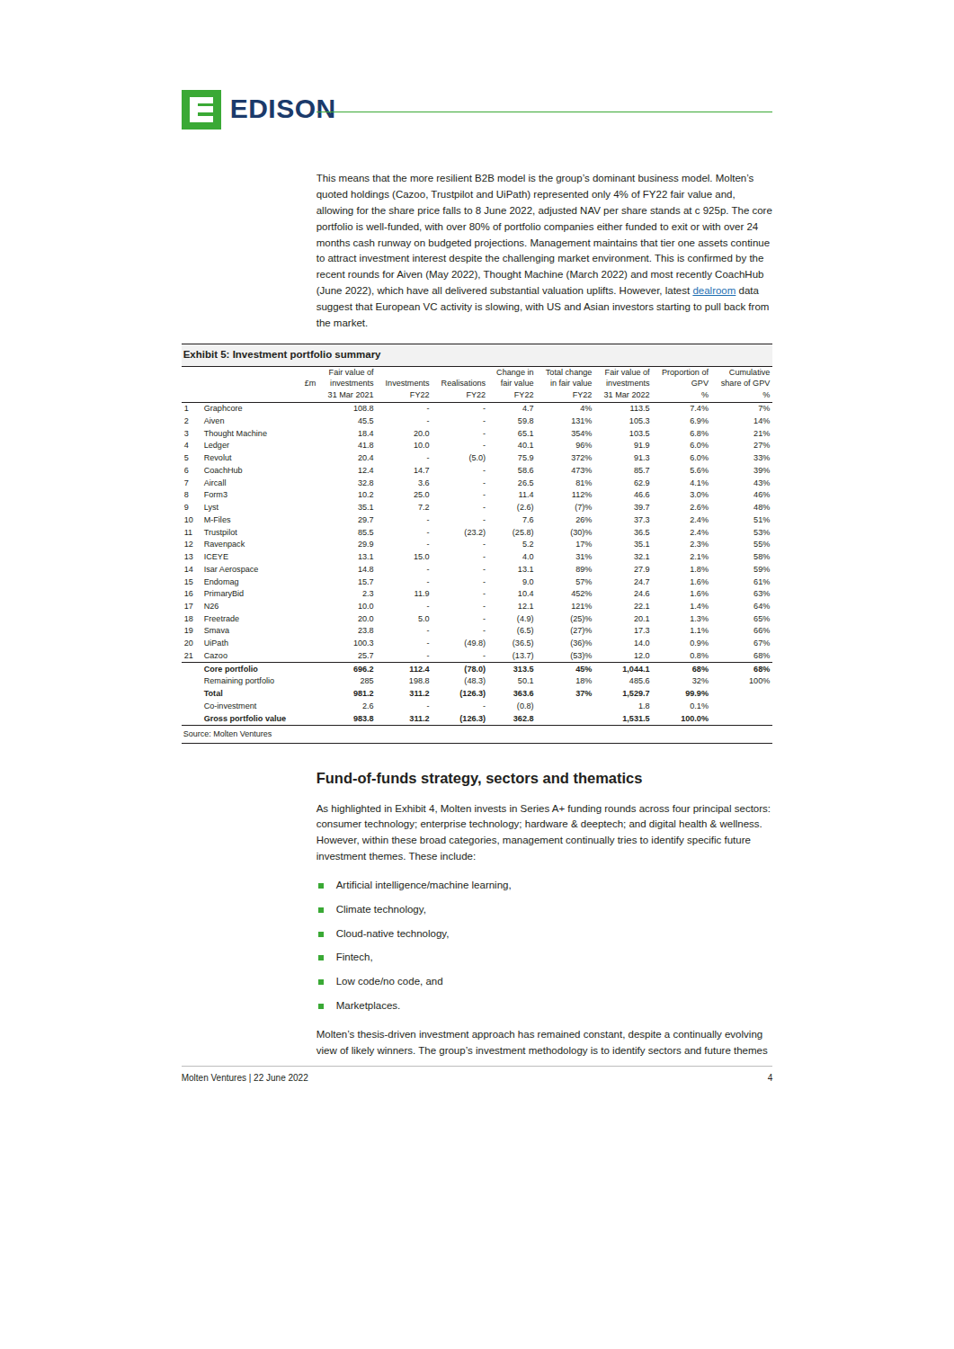EDISON
This means that the more resilient B2B model is the group’s dominant business model. Molten’s quoted holdings (Cazoo, Trustpilot and UiPath) represented only 4% of FY22 fair value and, allowing for the share price falls to 8 June 2022, adjusted NAV per share stands at c 925p. The core portfolio is well-funded, with over 80% of portfolio companies either funded to exit or with over 24 months cash runway on budgeted projections. Management maintains that tier one assets continue to attract investment interest despite the challenging market environment. This is confirmed by the recent rounds for Aiven (May 2022), Thought Machine (March 2022) and most recently CoachHub (June 2022), which have all delivered substantial valuation uplifts. However, latest dealroom data suggest that European VC activity is slowing, with US and Asian investors starting to pull back from the market.
Exhibit 5: Investment portfolio summary
| | | £m | Fair value of investments | Investments | Realisations | Change in fair value | Total change in fair value | Fair value of investments | Proportion of GPV | Cumulative share of GPV |
| | | | 31 Mar 2021 | FY22 | FY22 | FY22 | FY22 | 31 Mar 2022 | % | % |
| 1 | Graphcore | | 108.8 | - | - | 4.7 | 4% | 113.5 | 7.4% | 7% |
| 2 | Aiven | | 45.5 | - | - | 59.8 | 131% | 105.3 | 6.9% | 14% |
| 3 | Thought Machine | | 18.4 | 20.0 | - | 65.1 | 354% | 103.5 | 6.8% | 21% |
| 4 | Ledger | | 41.8 | 10.0 | - | 40.1 | 96% | 91.9 | 6.0% | 27% |
| 5 | Revolut | | 20.4 | - | (5.0) | 75.9 | 372% | 91.3 | 6.0% | 33% |
| 6 | CoachHub | | 12.4 | 14.7 | - | 58.6 | 473% | 85.7 | 5.6% | 39% |
| 7 | Aircall | | 32.8 | 3.6 | - | 26.5 | 81% | 62.9 | 4.1% | 43% |
| 8 | Form3 | | 10.2 | 25.0 | - | 11.4 | 112% | 46.6 | 3.0% | 46% |
| 9 | Lyst | | 35.1 | 7.2 | - | (2.6) | (7)% | 39.7 | 2.6% | 48% |
| 10 | M-Files | | 29.7 | - | - | 7.6 | 26% | 37.3 | 2.4% | 51% |
| 11 | Trustpilot | | 85.5 | - | (23.2) | (25.8) | (30)% | 36.5 | 2.4% | 53% |
| 12 | Ravenpack | | 29.9 | - | - | 5.2 | 17% | 35.1 | 2.3% | 55% |
| 13 | ICEYE | | 13.1 | 15.0 | - | 4.0 | 31% | 32.1 | 2.1% | 58% |
| 14 | Isar Aerospace | | 14.8 | - | - | 13.1 | 89% | 27.9 | 1.8% | 59% |
| 15 | Endomag | | 15.7 | - | - | 9.0 | 57% | 24.7 | 1.6% | 61% |
| 16 | PrimaryBid | | 2.3 | 11.9 | - | 10.4 | 452% | 24.6 | 1.6% | 63% |
| 17 | N26 | | 10.0 | - | - | 12.1 | 121% | 22.1 | 1.4% | 64% |
| 18 | Freetrade | | 20.0 | 5.0 | - | (4.9) | (25)% | 20.1 | 1.3% | 65% |
| 19 | Smava | | 23.8 | - | - | (6.5) | (27)% | 17.3 | 1.1% | 66% |
| 20 | UiPath | | 100.3 | - | (49.8) | (36.5) | (36)% | 14.0 | 0.9% | 67% |
| 21 | Cazoo | | 25.7 | - | - | (13.7) | (53)% | 12.0 | 0.8% | 68% |
| | Core portfolio | | 696.2 | 112.4 | (78.0) | 313.5 | 45% | 1,044.1 | 68% | 68% |
| | Remaining portfolio | | 285 | 198.8 | (48.3) | 50.1 | 18% | 485.6 | 32% | 100% |
| | Total | | 981.2 | 311.2 | (126.3) | 363.6 | 37% | 1,529.7 | 99.9% | |
| | Co-investment | | 2.6 | - | - | (0.8) | | 1.8 | 0.1% | |
| | Gross portfolio value | | 983.8 | 311.2 | (126.3) | 362.8 | | 1,531.5 | 100.0% | |
Source: Molten Ventures
Fund-of-funds strategy, sectors and thematics
As highlighted in Exhibit 4, Molten invests in Series A+ funding rounds across four principal sectors: consumer technology; enterprise technology; hardware & deeptech; and digital health & wellness. However, within these broad categories, management continually tries to identify specific future investment themes. These include:
Artificial intelligence/machine learning,
Climate technology,
Cloud-native technology,
Fintech,
Low code/no code, and
Marketplaces.
Molten’s thesis-driven investment approach has remained constant, despite a continually evolving view of likely winners. The group’s investment methodology is to identify sectors and future themes
Molten Ventures | 22 June 2022
4